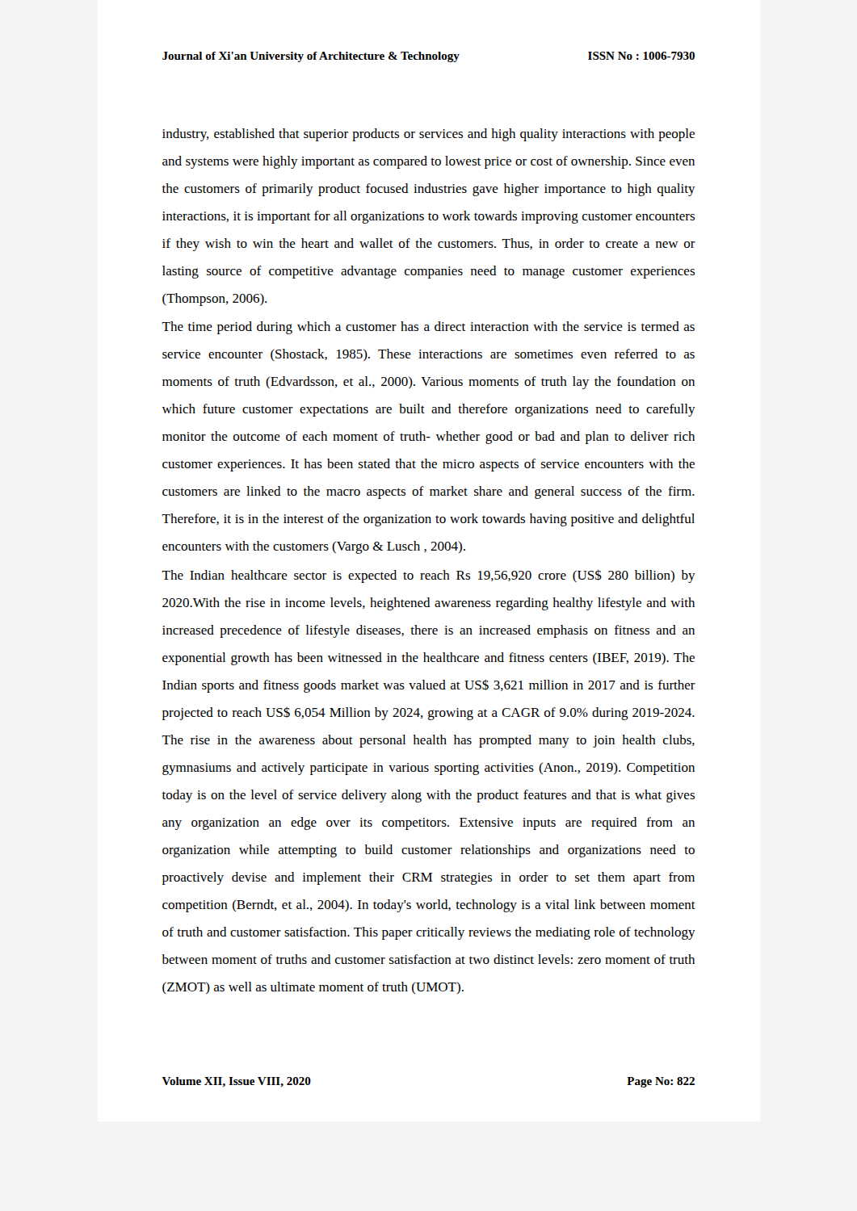Journal of Xi'an University of Architecture & Technology
ISSN No : 1006-7930
industry, established that superior products or services and high quality interactions with people and systems were highly important as compared to lowest price or cost of ownership. Since even the customers of primarily product focused industries gave higher importance to high quality interactions, it is important for all organizations to work towards improving customer encounters if they wish to win the heart and wallet of the customers. Thus, in order to create a new or lasting source of competitive advantage companies need to manage customer experiences (Thompson, 2006).
The time period during which a customer has a direct interaction with the service is termed as service encounter (Shostack, 1985). These interactions are sometimes even referred to as moments of truth (Edvardsson, et al., 2000). Various moments of truth lay the foundation on which future customer expectations are built and therefore organizations need to carefully monitor the outcome of each moment of truth- whether good or bad and plan to deliver rich customer experiences. It has been stated that the micro aspects of service encounters with the customers are linked to the macro aspects of market share and general success of the firm. Therefore, it is in the interest of the organization to work towards having positive and delightful encounters with the customers (Vargo & Lusch , 2004).
The Indian healthcare sector is expected to reach Rs 19,56,920 crore (US$ 280 billion) by 2020.With the rise in income levels, heightened awareness regarding healthy lifestyle and with increased precedence of lifestyle diseases, there is an increased emphasis on fitness and an exponential growth has been witnessed in the healthcare and fitness centers (IBEF, 2019). The Indian sports and fitness goods market was valued at US$ 3,621 million in 2017 and is further projected to reach US$ 6,054 Million by 2024, growing at a CAGR of 9.0% during 2019-2024. The rise in the awareness about personal health has prompted many to join health clubs, gymnasiums and actively participate in various sporting activities (Anon., 2019). Competition today is on the level of service delivery along with the product features and that is what gives any organization an edge over its competitors. Extensive inputs are required from an organization while attempting to build customer relationships and organizations need to proactively devise and implement their CRM strategies in order to set them apart from competition (Berndt, et al., 2004). In today's world, technology is a vital link between moment of truth and customer satisfaction. This paper critically reviews the mediating role of technology between moment of truths and customer satisfaction at two distinct levels: zero moment of truth (ZMOT) as well as ultimate moment of truth (UMOT).
Volume XII, Issue VIII, 2020
Page No: 822